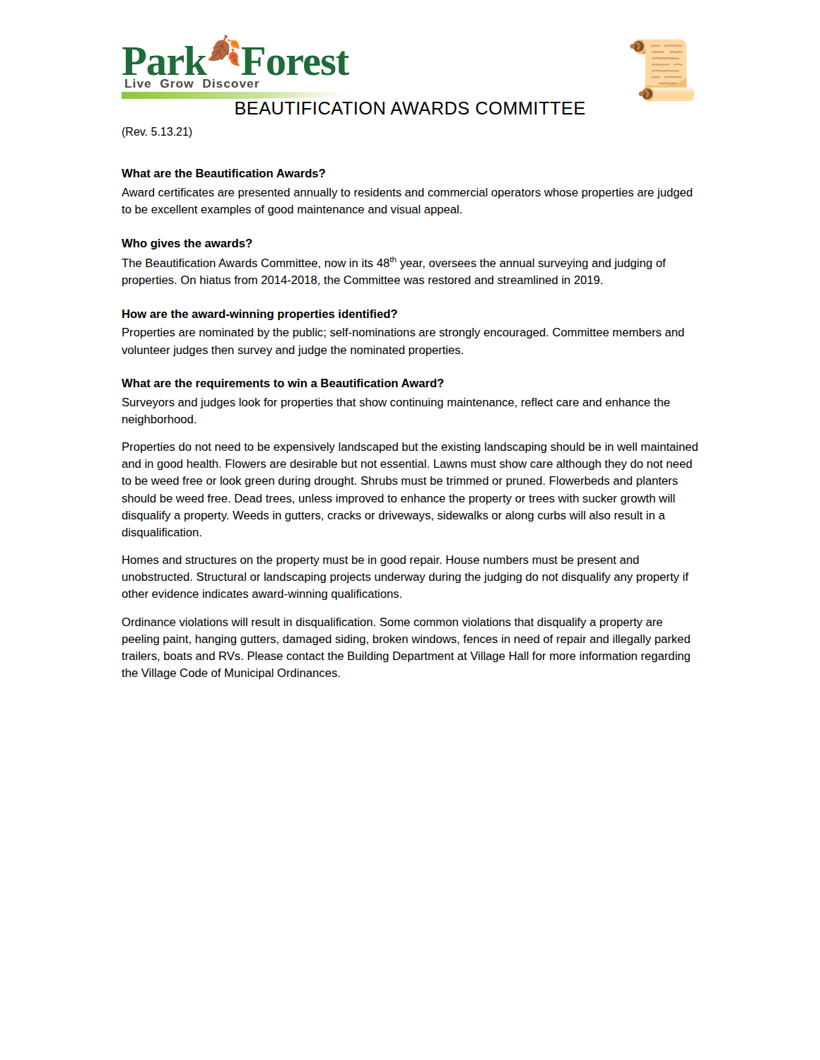Park🍂Forest
Live Grow Discover
📜
BEAUTIFICATION AWARDS COMMITTEE
(Rev. 5.13.21)
What are the Beautification Awards?
Award certificates are presented annually to residents and commercial operators whose properties are judged to be excellent examples of good maintenance and visual appeal.
Who gives the awards?
The Beautification Awards Committee, now in its 48th year, oversees the annual surveying and judging of properties. On hiatus from 2014-2018, the Committee was restored and streamlined in 2019.
How are the award-winning properties identified?
Properties are nominated by the public; self-nominations are strongly encouraged. Committee members and volunteer judges then survey and judge the nominated properties.
What are the requirements to win a Beautification Award?
Surveyors and judges look for properties that show continuing maintenance, reflect care and enhance the neighborhood.
Properties do not need to be expensively landscaped but the existing landscaping should be in well maintained and in good health. Flowers are desirable but not essential. Lawns must show care although they do not need to be weed free or look green during drought. Shrubs must be trimmed or pruned. Flowerbeds and planters should be weed free. Dead trees, unless improved to enhance the property or trees with sucker growth will disqualify a property. Weeds in gutters, cracks or driveways, sidewalks or along curbs will also result in a disqualification.
Homes and structures on the property must be in good repair. House numbers must be present and unobstructed. Structural or landscaping projects underway during the judging do not disqualify any property if other evidence indicates award-winning qualifications.
Ordinance violations will result in disqualification. Some common violations that disqualify a property are peeling paint, hanging gutters, damaged siding, broken windows, fences in need of repair and illegally parked trailers, boats and RVs. Please contact the Building Department at Village Hall for more information regarding the Village Code of Municipal Ordinances.